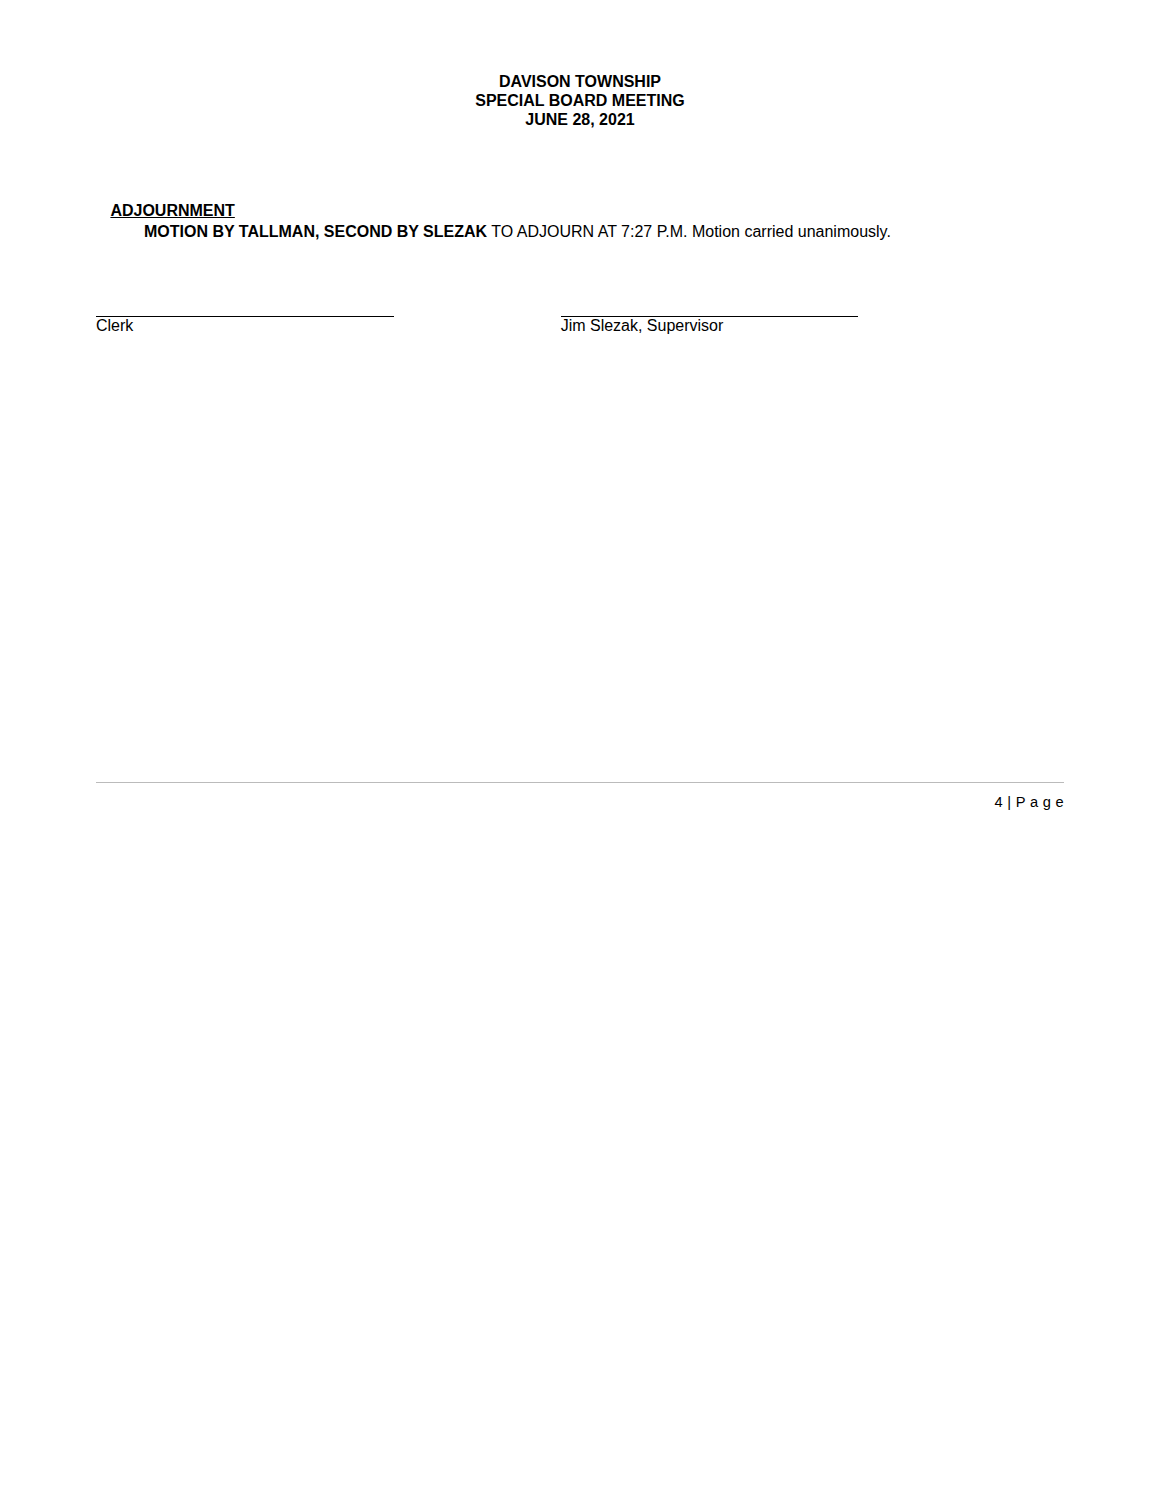DAVISON TOWNSHIP
SPECIAL BOARD MEETING
JUNE 28, 2021
ADJOURNMENT
MOTION BY TALLMAN, SECOND BY SLEZAK TO ADJOURN AT 7:27 P.M. Motion carried unanimously.
| Clerk | Jim Slezak, Supervisor |
4 | P a g e